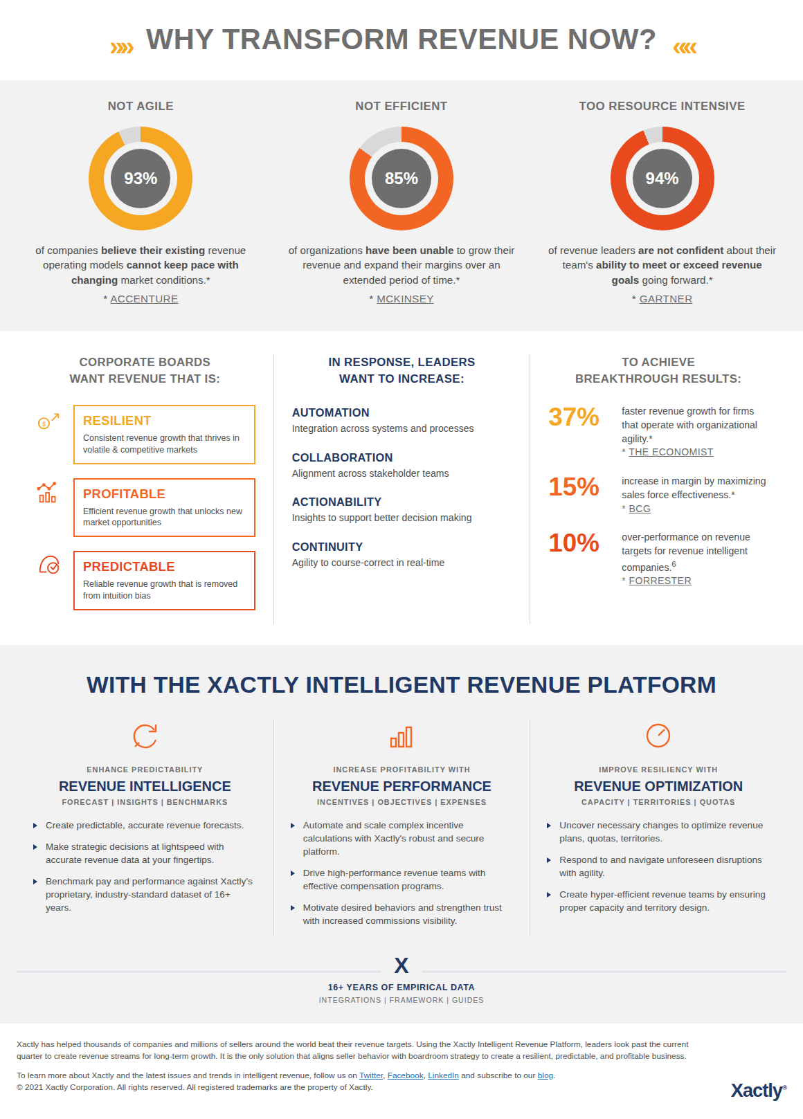»»
Why Transform Revenue Now?
««
Not Agile
93%
of companies believe their existing revenue operating models cannot keep pace with changing market conditions.*
* ACCENTURE
Not Efficient
85%
of organizations have been unable to grow their revenue and expand their margins over an extended period of time.*
* MCKINSEY
Too Resource Intensive
94%
of revenue leaders are not confident about their team's ability to meet or exceed revenue goals going forward.*
* GARTNER
Corporate Boards
Want Revenue That Is:
$
Resilient
Consistent revenue growth that thrives in volatile & competitive markets
Profitable
Efficient revenue growth that unlocks new market opportunities
Predictable
Reliable revenue growth that is removed from intuition bias
In Response, Leaders
Want to Increase:
Automation
Integration across systems and processes
Collaboration
Alignment across stakeholder teams
Actionability
Insights to support better decision making
Continuity
Agility to course-correct in real-time
To Achieve
Breakthrough Results:
37%
faster revenue growth for firms that operate with organizational agility.*
* THE ECONOMIST
15%
increase in margin by maximizing sales force effectiveness.*
* BCG
10%
over-performance on revenue targets for revenue intelligent companies.6
* FORRESTER
With the Xactly Intelligent Revenue Platform
Enhance Predictability
Revenue Intelligence
Forecast | Insights | Benchmarks
Create predictable, accurate revenue forecasts.
Make strategic decisions at lightspeed with accurate revenue data at your fingertips.
Benchmark pay and performance against Xactly's proprietary, industry-standard dataset of 16+ years.
Increase Profitability With
Revenue Performance
Incentives | Objectives | Expenses
Automate and scale complex incentive calculations with Xactly's robust and secure platform.
Drive high-performance revenue teams with effective compensation programs.
Motivate desired behaviors and strengthen trust with increased commissions visibility.
Improve Resiliency With
Revenue Optimization
Capacity | Territories | Quotas
Uncover necessary changes to optimize revenue plans, quotas, territories.
Respond to and navigate unforeseen disruptions with agility.
Create hyper-efficient revenue teams by ensuring proper capacity and territory design.
X
16+ Years of Empirical Data Integrations | Framework | Guides
Xactly has helped thousands of companies and millions of sellers around the world beat their revenue targets. Using the Xactly Intelligent Revenue Platform, leaders look past the current quarter to create revenue streams for long-term growth. It is the only solution that aligns seller behavior with boardroom strategy to create a resilient, predictable, and profitable business.
To learn more about Xactly and the latest issues and trends in intelligent revenue, follow us on Twitter, Facebook, LinkedIn and subscribe to our blog.
© 2021 Xactly Corporation. All rights reserved. All registered trademarks are the property of Xactly.
Xactly®